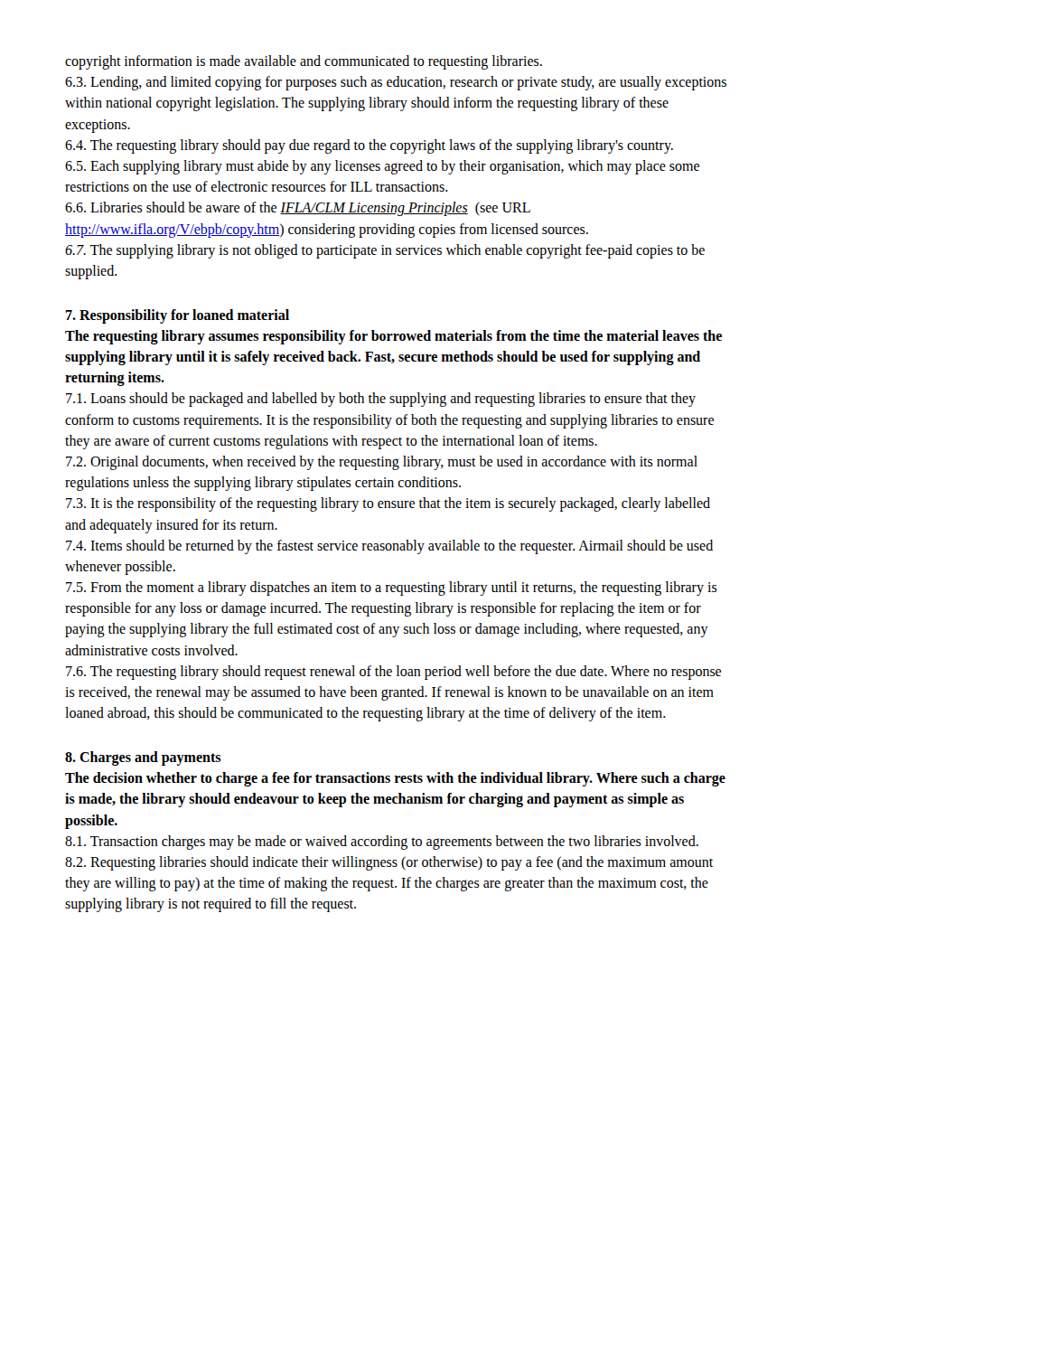copyright information is made available and communicated to requesting libraries.
6.3. Lending, and limited copying for purposes such as education, research or private study, are usually exceptions within national copyright legislation. The supplying library should inform the requesting library of these exceptions.
6.4. The requesting library should pay due regard to the copyright laws of the supplying library's country.
6.5. Each supplying library must abide by any licenses agreed to by their organisation, which may place some restrictions on the use of electronic resources for ILL transactions.
6.6. Libraries should be aware of the IFLA/CLM Licensing Principles (see URL http://www.ifla.org/V/ebpb/copy.htm) considering providing copies from licensed sources.
6.7. The supplying library is not obliged to participate in services which enable copyright fee-paid copies to be supplied.
7. Responsibility for loaned material
The requesting library assumes responsibility for borrowed materials from the time the material leaves the supplying library until it is safely received back. Fast, secure methods should be used for supplying and returning items.
7.1. Loans should be packaged and labelled by both the supplying and requesting libraries to ensure that they conform to customs requirements. It is the responsibility of both the requesting and supplying libraries to ensure they are aware of current customs regulations with respect to the international loan of items.
7.2. Original documents, when received by the requesting library, must be used in accordance with its normal regulations unless the supplying library stipulates certain conditions.
7.3. It is the responsibility of the requesting library to ensure that the item is securely packaged, clearly labelled and adequately insured for its return.
7.4. Items should be returned by the fastest service reasonably available to the requester. Airmail should be used whenever possible.
7.5. From the moment a library dispatches an item to a requesting library until it returns, the requesting library is responsible for any loss or damage incurred. The requesting library is responsible for replacing the item or for paying the supplying library the full estimated cost of any such loss or damage including, where requested, any administrative costs involved.
7.6. The requesting library should request renewal of the loan period well before the due date. Where no response is received, the renewal may be assumed to have been granted. If renewal is known to be unavailable on an item loaned abroad, this should be communicated to the requesting library at the time of delivery of the item.
8. Charges and payments
The decision whether to charge a fee for transactions rests with the individual library. Where such a charge is made, the library should endeavour to keep the mechanism for charging and payment as simple as possible.
8.1. Transaction charges may be made or waived according to agreements between the two libraries involved.
8.2. Requesting libraries should indicate their willingness (or otherwise) to pay a fee (and the maximum amount they are willing to pay) at the time of making the request. If the charges are greater than the maximum cost, the supplying library is not required to fill the request.